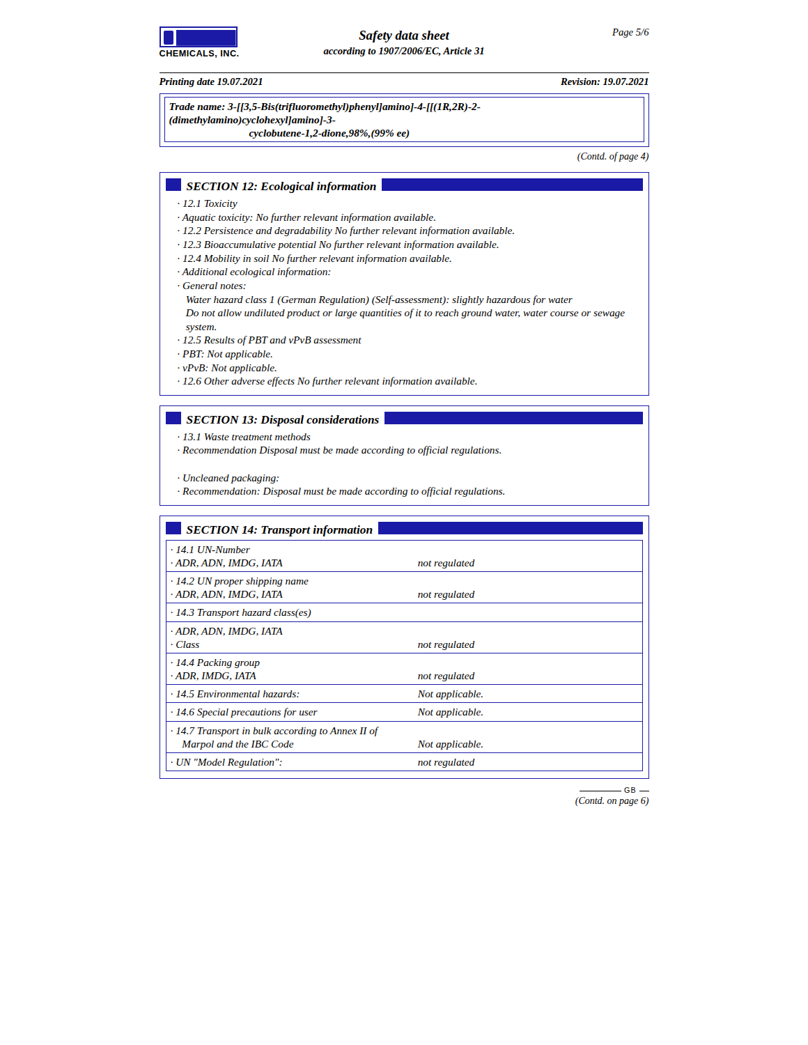CHEMICALS, INC.
Page 5/6
Safety data sheet
according to 1907/2006/EC, Article 31
Printing date 19.07.2021 Revision: 19.07.2021
Trade name: 3-[[3,5-Bis(trifluoromethyl)phenyl]amino]-4-[[(1R,2R)-2-(dimethylamino)cyclohexyl]amino]-3- cyclobutene-1,2-dione,98%,(99% ee)
(Contd. of page 4)
SECTION 12: Ecological information
· 12.1 Toxicity
· Aquatic toxicity: No further relevant information available.
· 12.2 Persistence and degradability No further relevant information available.
· 12.3 Bioaccumulative potential No further relevant information available.
· 12.4 Mobility in soil No further relevant information available.
· Additional ecological information:
· General notes:
Water hazard class 1 (German Regulation) (Self-assessment): slightly hazardous for water
Do not allow undiluted product or large quantities of it to reach ground water, water course or sewage system.
· 12.5 Results of PBT and vPvB assessment
· PBT: Not applicable.
· vPvB: Not applicable.
· 12.6 Other adverse effects No further relevant information available.
SECTION 13: Disposal considerations
· 13.1 Waste treatment methods
· Recommendation Disposal must be made according to official regulations.
· Uncleaned packaging:
· Recommendation: Disposal must be made according to official regulations.
SECTION 14: Transport information
| · 14.1 UN-Number · ADR, ADN, IMDG, IATA | not regulated |
| · 14.2 UN proper shipping name · ADR, ADN, IMDG, IATA | not regulated |
| · 14.3 Transport hazard class(es) | |
| · ADR, ADN, IMDG, IATA · Class | not regulated |
| · 14.4 Packing group · ADR, IMDG, IATA | not regulated |
| · 14.5 Environmental hazards: | Not applicable. |
| · 14.6 Special precautions for user | Not applicable. |
| · 14.7 Transport in bulk according to Annex II of Marpol and the IBC Code | Not applicable. |
| · UN "Model Regulation": | not regulated |
GB
(Contd. on page 6)